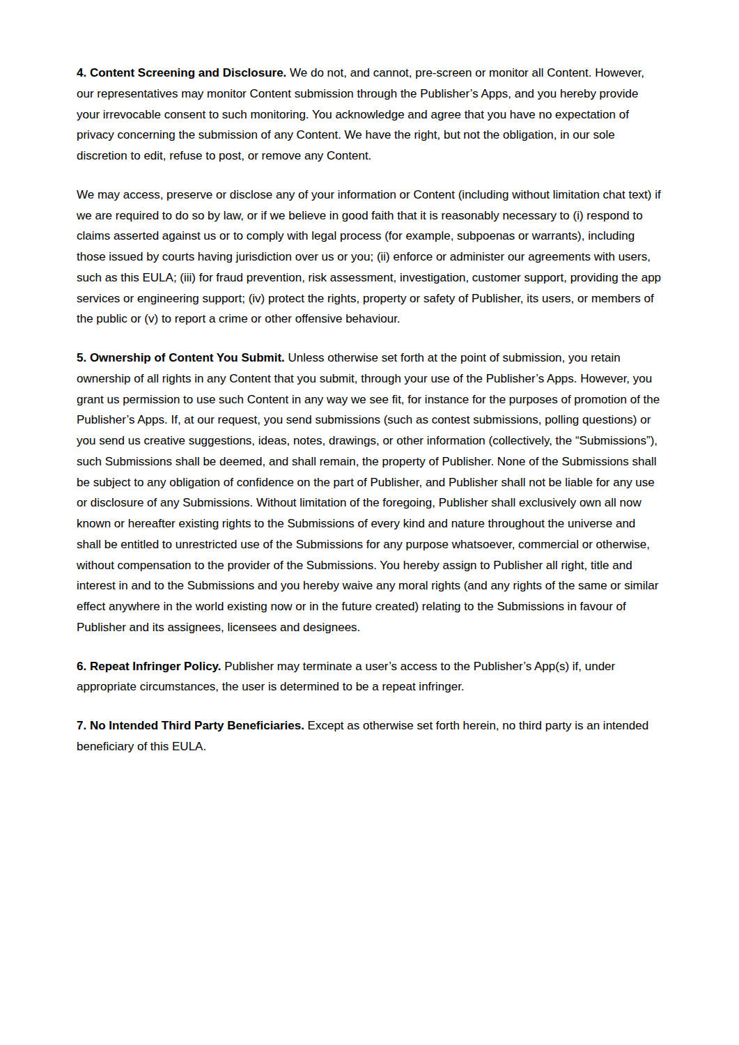4. Content Screening and Disclosure. We do not, and cannot, pre-screen or monitor all Content. However, our representatives may monitor Content submission through the Publisher’s Apps, and you hereby provide your irrevocable consent to such monitoring. You acknowledge and agree that you have no expectation of privacy concerning the submission of any Content. We have the right, but not the obligation, in our sole discretion to edit, refuse to post, or remove any Content.
We may access, preserve or disclose any of your information or Content (including without limitation chat text) if we are required to do so by law, or if we believe in good faith that it is reasonably necessary to (i) respond to claims asserted against us or to comply with legal process (for example, subpoenas or warrants), including those issued by courts having jurisdiction over us or you; (ii) enforce or administer our agreements with users, such as this EULA; (iii) for fraud prevention, risk assessment, investigation, customer support, providing the app services or engineering support; (iv) protect the rights, property or safety of Publisher, its users, or members of the public or (v) to report a crime or other offensive behaviour.
5. Ownership of Content You Submit. Unless otherwise set forth at the point of submission, you retain ownership of all rights in any Content that you submit, through your use of the Publisher’s Apps. However, you grant us permission to use such Content in any way we see fit, for instance for the purposes of promotion of the Publisher’s Apps. If, at our request, you send submissions (such as contest submissions, polling questions) or you send us creative suggestions, ideas, notes, drawings, or other information (collectively, the “Submissions”), such Submissions shall be deemed, and shall remain, the property of Publisher. None of the Submissions shall be subject to any obligation of confidence on the part of Publisher, and Publisher shall not be liable for any use or disclosure of any Submissions. Without limitation of the foregoing, Publisher shall exclusively own all now known or hereafter existing rights to the Submissions of every kind and nature throughout the universe and shall be entitled to unrestricted use of the Submissions for any purpose whatsoever, commercial or otherwise, without compensation to the provider of the Submissions. You hereby assign to Publisher all right, title and interest in and to the Submissions and you hereby waive any moral rights (and any rights of the same or similar effect anywhere in the world existing now or in the future created) relating to the Submissions in favour of Publisher and its assignees, licensees and designees.
6. Repeat Infringer Policy. Publisher may terminate a user’s access to the Publisher’s App(s) if, under appropriate circumstances, the user is determined to be a repeat infringer.
7. No Intended Third Party Beneficiaries. Except as otherwise set forth herein, no third party is an intended beneficiary of this EULA.